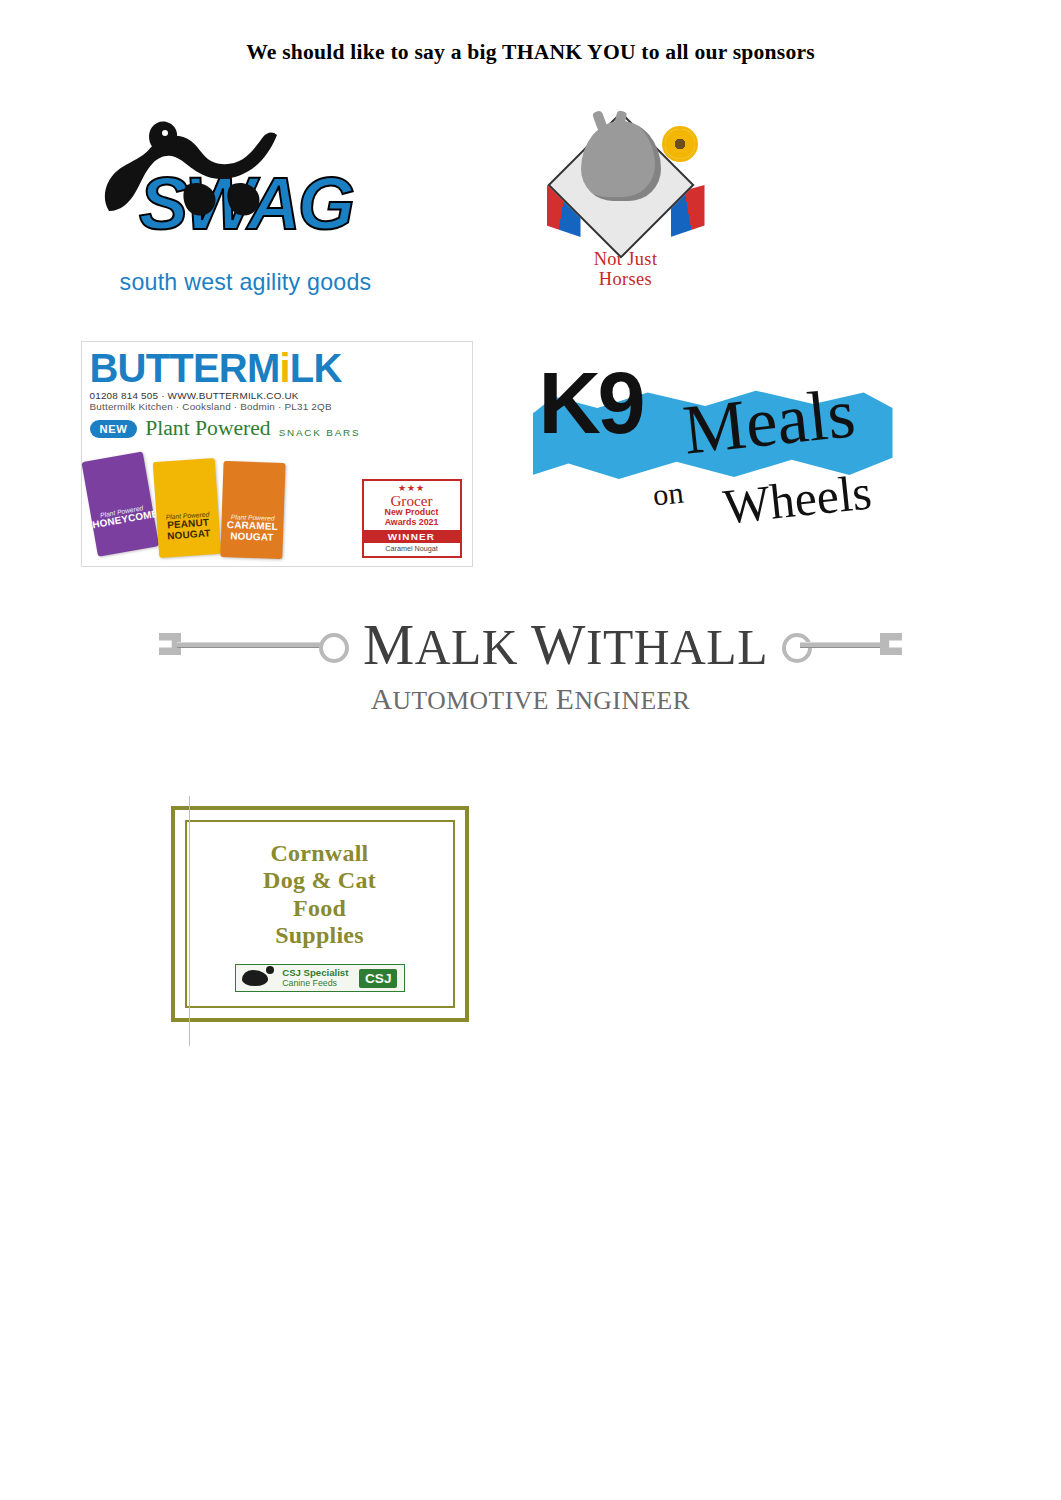We should like to say a big THANK YOU to all our sponsors
SWAG
south west agility goods
Not Just
Horses
BUTTERMi LK
01208 814 505 · WWW.BUTTERMILK.CO.UK Buttermilk Kitchen · Cooksland · Bodmin · PL31 2QB
NEW Plant Powered Snack Bars
Plant Powered HONEYCOMB
Plant Powered PEANUT
NOUGAT
Plant Powered CARAMEL
NOUGAT
★★★
Grocer
New Product
Awards 2021
WINNER
Caramel Nougat
K9
Meals
on
Wheels
MALK WITHALL
AUTOMOTIVE ENGINEER
Cornwall
Dog & Cat
Food
Supplies
CSJ Specialist Canine Feeds CSJ